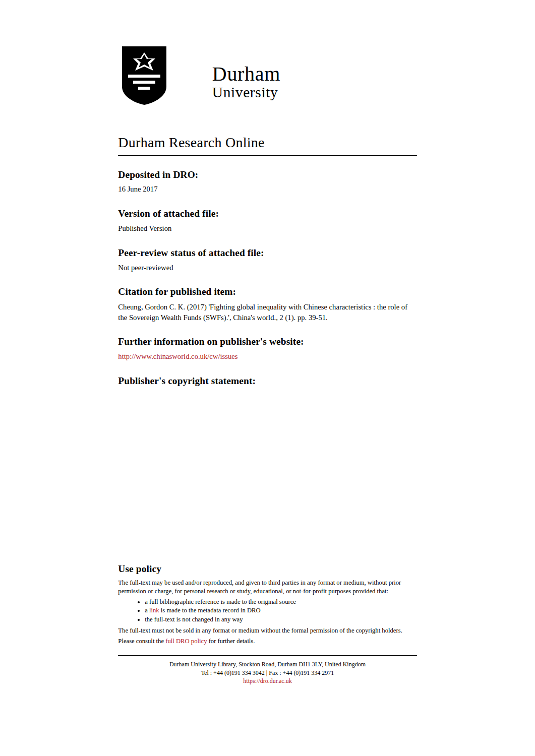Durham University
Durham Research Online
Deposited in DRO:
16 June 2017
Version of attached file:
Published Version
Peer-review status of attached file:
Not peer-reviewed
Citation for published item:
Cheung, Gordon C. K. (2017) 'Fighting global inequality with Chinese characteristics : the role of the Sovereign Wealth Funds (SWFs).', China's world., 2 (1). pp. 39-51.
Further information on publisher's website:
http://www.chinasworld.co.uk/cw/issues
Publisher's copyright statement:
Use policy
The full-text may be used and/or reproduced, and given to third parties in any format or medium, without prior permission or charge, for personal research or study, educational, or not-for-profit purposes provided that:
a full bibliographic reference is made to the original source
a link is made to the metadata record in DRO
the full-text is not changed in any way
The full-text must not be sold in any format or medium without the formal permission of the copyright holders.
Please consult the full DRO policy for further details.
Durham University Library, Stockton Road, Durham DH1 3LY, United Kingdom
Tel : +44 (0)191 334 3042 | Fax : +44 (0)191 334 2971
https://dro.dur.ac.uk